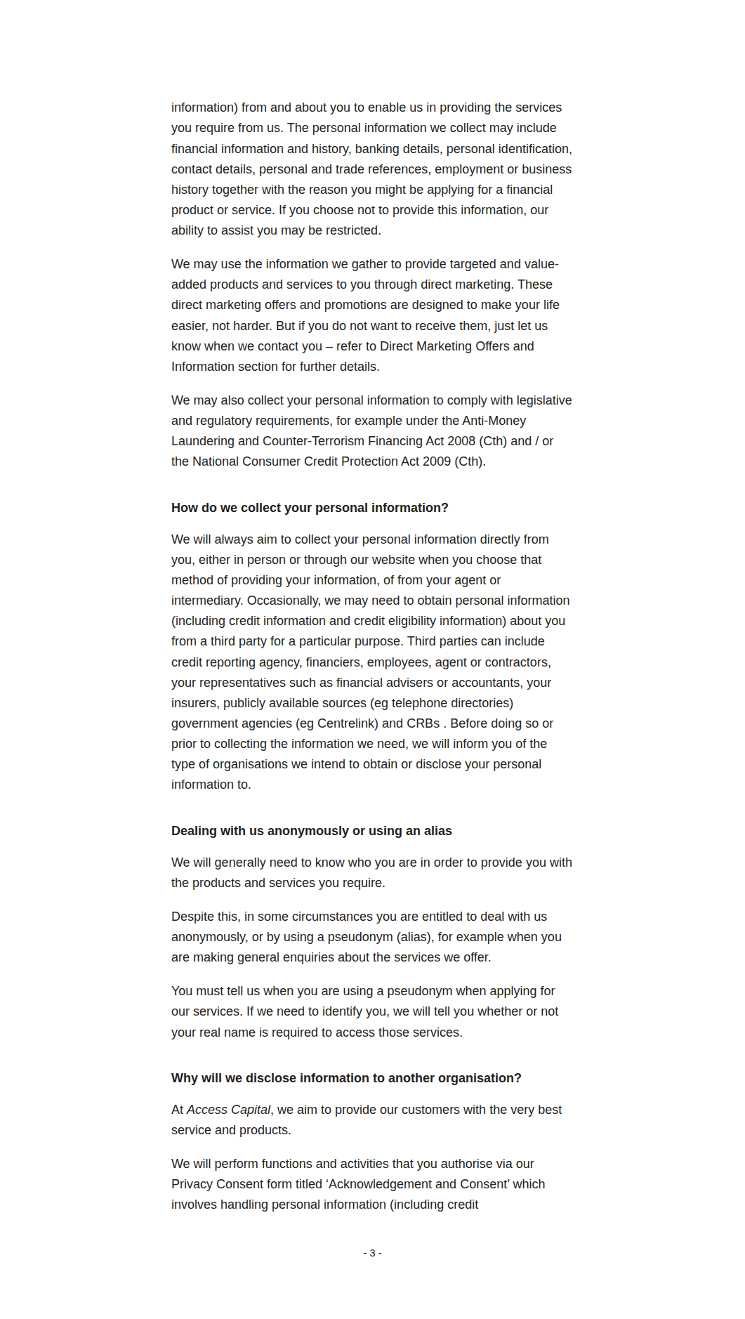information) from and about you to enable us in providing the services you require from us. The personal information we collect may include financial information and history, banking details, personal identification, contact details, personal and trade references, employment or business history together with the reason you might be applying for a financial product or service. If you choose not to provide this information, our ability to assist you may be restricted.
We may use the information we gather to provide targeted and value-added products and services to you through direct marketing. These direct marketing offers and promotions are designed to make your life easier, not harder. But if you do not want to receive them, just let us know when we contact you – refer to Direct Marketing Offers and Information section for further details.
We may also collect your personal information to comply with legislative and regulatory requirements, for example under the Anti-Money Laundering and Counter-Terrorism Financing Act 2008 (Cth) and / or the National Consumer Credit Protection Act 2009 (Cth).
How do we collect your personal information?
We will always aim to collect your personal information directly from you, either in person or through our website when you choose that method of providing your information, of from your agent or intermediary. Occasionally, we may need to obtain personal information (including credit information and credit eligibility information) about you from a third party for a particular purpose. Third parties can include credit reporting agency, financiers, employees, agent or contractors, your representatives such as financial advisers or accountants, your insurers, publicly available sources (eg telephone directories) government agencies (eg Centrelink) and CRBs . Before doing so or prior to collecting the information we need, we will inform you of the type of organisations we intend to obtain or disclose your personal information to.
Dealing with us anonymously or using an alias
We will generally need to know who you are in order to provide you with the products and services you require.
Despite this, in some circumstances you are entitled to deal with us anonymously, or by using a pseudonym (alias), for example when you are making general enquiries about the services we offer.
You must tell us when you are using a pseudonym when applying for our services. If we need to identify you, we will tell you whether or not your real name is required to access those services.
Why will we disclose information to another organisation?
At Access Capital, we aim to provide our customers with the very best service and products.
We will perform functions and activities that you authorise via our Privacy Consent form titled ‘Acknowledgement and Consent’ which involves handling personal information (including credit
- 3 -